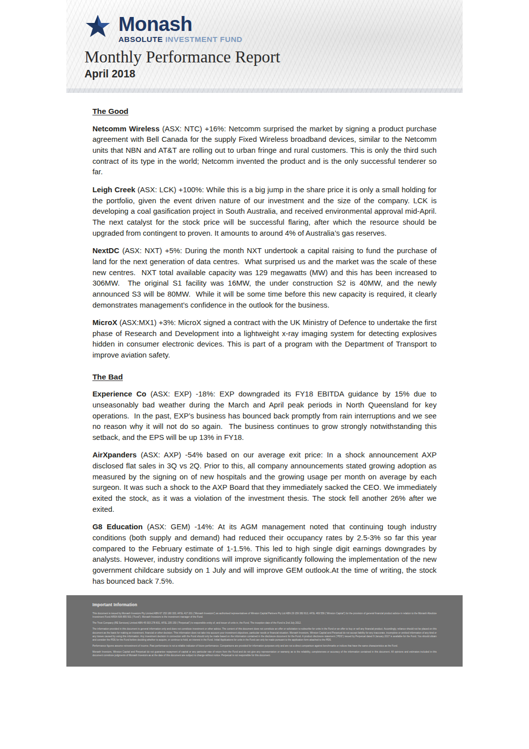Monash ABSOLUTE INVESTMENT FUND
Monthly Performance Report April 2018
The Good
Netcomm Wireless (ASX: NTC) +16%: Netcomm surprised the market by signing a product purchase agreement with Bell Canada for the supply Fixed Wireless broadband devices, similar to the Netcomm units that NBN and AT&T are rolling out to urban fringe and rural customers. This is only the third such contract of its type in the world; Netcomm invented the product and is the only successful tenderer so far.
Leigh Creek (ASX: LCK) +100%: While this is a big jump in the share price it is only a small holding for the portfolio, given the event driven nature of our investment and the size of the company. LCK is developing a coal gasification project in South Australia, and received environmental approval mid-April. The next catalyst for the stock price will be successful flaring, after which the resource should be upgraded from contingent to proven. It amounts to around 4% of Australia’s gas reserves.
NextDC (ASX: NXT) +5%: During the month NXT undertook a capital raising to fund the purchase of land for the next generation of data centres. What surprised us and the market was the scale of these new centres. NXT total available capacity was 129 megawatts (MW) and this has been increased to 306MW. The original S1 facility was 16MW, the under construction S2 is 40MW, and the newly announced S3 will be 80MW. While it will be some time before this new capacity is required, it clearly demonstrates management’s confidence in the outlook for the business.
MicroX (ASX:MX1) +3%: MicroX signed a contract with the UK Ministry of Defence to undertake the first phase of Research and Development into a lightweight x-ray imaging system for detecting explosives hidden in consumer electronic devices. This is part of a program with the Department of Transport to improve aviation safety.
The Bad
Experience Co (ASX: EXP) -18%: EXP downgraded its FY18 EBITDA guidance by 15% due to unseasonably bad weather during the March and April peak periods in North Queensland for key operations. In the past, EXP’s business has bounced back promptly from rain interruptions and we see no reason why it will not do so again. The business continues to grow strongly notwithstanding this setback, and the EPS will be up 13% in FY18.
AirXpanders (ASX: AXP) -54% based on our average exit price: In a shock announcement AXP disclosed flat sales in 3Q vs 2Q. Prior to this, all company announcements stated growing adoption as measured by the signing on of new hospitals and the growing usage per month on average by each surgeon. It was such a shock to the AXP Board that they immediately sacked the CEO. We immediately exited the stock, as it was a violation of the investment thesis. The stock fell another 26% after we exited.
G8 Education (ASX: GEM) -14%: At its AGM management noted that continuing tough industry conditions (both supply and demand) had reduced their occupancy rates by 2.5-3% so far this year compared to the February estimate of 1-1.5%. This led to high single digit earnings downgrades by analysts. However, industry conditions will improve significantly following the implementation of the new government childcare subsidy on 1 July and will improve GEM outlook.At the time of writing, the stock has bounced back 7.5%.
Important Information
This document is issued by Monash Investors Pty Limited ABN 67 153 180 333, AFSL 417 201 (“Monash Investors”) as authorised representatives of Winston Capital Partners Pty Ltd ABN 29 159 382 813, AFSL 469 556 (“Winston Capital”) for the provision of general financial product advice in relation to the Monash Absolute Investment Fund ARSN 606 855 501 (“Fund”). Monash Investors is the investment manager of the Fund.
The Trust Company (RE Services) Limited ABN 45 003 278 831, AFSL 235 150 (“Perpetual”) is responsible entity of, and issuer of units in, the Fund. The inception date of the Fund is 2nd July 2012.
The information provided in this document is general information only and does not constitute investment or other advice. The content of this document does not constitute an offer or solicitation to subscribe for units in the Fund or an offer to buy or sell any financial product. Accordingly, reliance should not be placed on this document as the basis for making an investment, financial or other decision. This information does not take into account your investment objectives, particular needs or financial situation. Monash Investors, Winston Capital and Perpetual do not accept liability for any inaccurate, incomplete or omitted information of any kind or any losses caused by using this information. Any investment decision in connection with the Fund should only be made based on the information contained in the disclosure document for the Fund. A product disclosure statement (“PDS”) issued by Perpetual dated 9 January 2017 is available for the Fund. You should obtain and consider the PDS for the Fund before deciding whether to acquire, or continue to hold, an interest in the Fund. Initial Applications for units in the Fund can only be made pursuant to the application form attached to the PDS.
Performance figures assume reinvestment of income. Past performance is not a reliable indicator of future performance. Comparisons are provided for information purposes only and are not a direct comparison against benchmarks or indices that have the same characteristics as the Fund.
Monash Investors, Winston Capital and Perpetual do not guarantee repayment of capital or any particular rate of return from the Fund and do not give any representation or warranty as to the reliability, completeness or accuracy of the information contained in this document. All opinions and estimates included in this document constitute judgments of Monash Investors as at the date of this document are subject to change without notice. Perpetual is not responsible for this document.